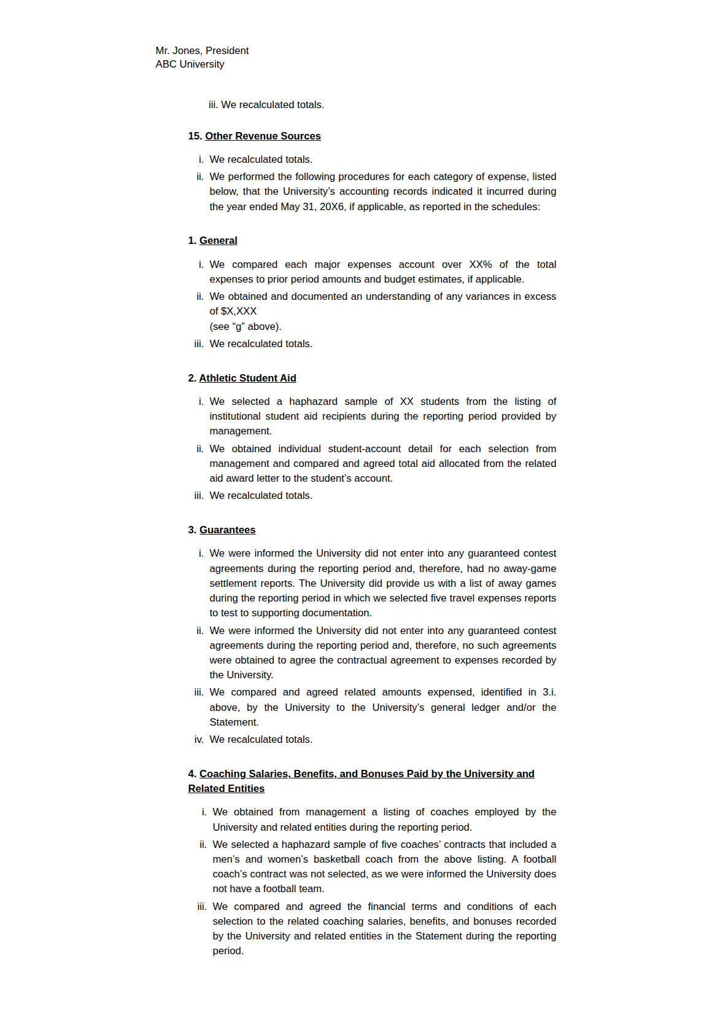Mr. Jones, President
ABC University
iii. We recalculated totals.
15. Other Revenue Sources
i. We recalculated totals.
ii. We performed the following procedures for each category of expense, listed below, that the University’s accounting records indicated it incurred during the year ended May 31, 20X6, if applicable, as reported in the schedules:
1. General
i. We compared each major expenses account over XX% of the total expenses to prior period amounts and budget estimates, if applicable.
ii. We obtained and documented an understanding of any variances in excess of $X,XXX
(see “g” above).
iii. We recalculated totals.
2. Athletic Student Aid
i. We selected a haphazard sample of XX students from the listing of institutional student aid recipients during the reporting period provided by management.
ii. We obtained individual student-account detail for each selection from management and compared and agreed total aid allocated from the related aid award letter to the student’s account.
iii. We recalculated totals.
3. Guarantees
i. We were informed the University did not enter into any guaranteed contest agreements during the reporting period and, therefore, had no away-game settlement reports. The University did provide us with a list of away games during the reporting period in which we selected five travel expenses reports to test to supporting documentation.
ii. We were informed the University did not enter into any guaranteed contest agreements during the reporting period and, therefore, no such agreements were obtained to agree the contractual agreement to expenses recorded by the University.
iii. We compared and agreed related amounts expensed, identified in 3.i. above, by the University to the University’s general ledger and/or the Statement.
iv. We recalculated totals.
4. Coaching Salaries, Benefits, and Bonuses Paid by the University and Related Entities
i. We obtained from management a listing of coaches employed by the University and related entities during the reporting period.
ii. We selected a haphazard sample of five coaches’ contracts that included a men’s and women’s basketball coach from the above listing. A football coach’s contract was not selected, as we were informed the University does not have a football team.
iii. We compared and agreed the financial terms and conditions of each selection to the related coaching salaries, benefits, and bonuses recorded by the University and related entities in the Statement during the reporting period.